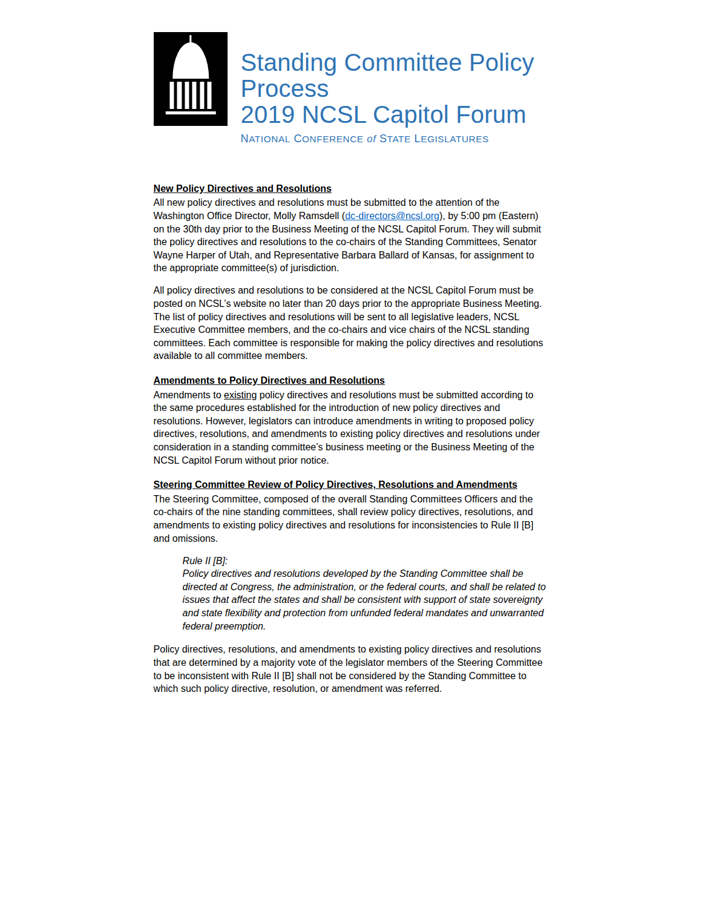Standing Committee Policy Process
2019 NCSL Capitol Forum
NATIONAL CONFERENCE of STATE LEGISLATURES
New Policy Directives and Resolutions
All new policy directives and resolutions must be submitted to the attention of the Washington Office Director, Molly Ramsdell (dc-directors@ncsl.org), by 5:00 pm (Eastern) on the 30th day prior to the Business Meeting of the NCSL Capitol Forum. They will submit the policy directives and resolutions to the co-chairs of the Standing Committees, Senator Wayne Harper of Utah, and Representative Barbara Ballard of Kansas, for assignment to the appropriate committee(s) of jurisdiction.
All policy directives and resolutions to be considered at the NCSL Capitol Forum must be posted on NCSL’s website no later than 20 days prior to the appropriate Business Meeting. The list of policy directives and resolutions will be sent to all legislative leaders, NCSL Executive Committee members, and the co-chairs and vice chairs of the NCSL standing committees. Each committee is responsible for making the policy directives and resolutions available to all committee members.
Amendments to Policy Directives and Resolutions
Amendments to existing policy directives and resolutions must be submitted according to the same procedures established for the introduction of new policy directives and resolutions. However, legislators can introduce amendments in writing to proposed policy directives, resolutions, and amendments to existing policy directives and resolutions under consideration in a standing committee’s business meeting or the Business Meeting of the NCSL Capitol Forum without prior notice.
Steering Committee Review of Policy Directives, Resolutions and Amendments
The Steering Committee, composed of the overall Standing Committees Officers and the co-chairs of the nine standing committees, shall review policy directives, resolutions, and amendments to existing policy directives and resolutions for inconsistencies to Rule II [B] and omissions.
Rule II [B]:
Policy directives and resolutions developed by the Standing Committee shall be directed at Congress, the administration, or the federal courts, and shall be related to issues that affect the states and shall be consistent with support of state sovereignty and state flexibility and protection from unfunded federal mandates and unwarranted federal preemption.
Policy directives, resolutions, and amendments to existing policy directives and resolutions that are determined by a majority vote of the legislator members of the Steering Committee to be inconsistent with Rule II [B] shall not be considered by the Standing Committee to which such policy directive, resolution, or amendment was referred.